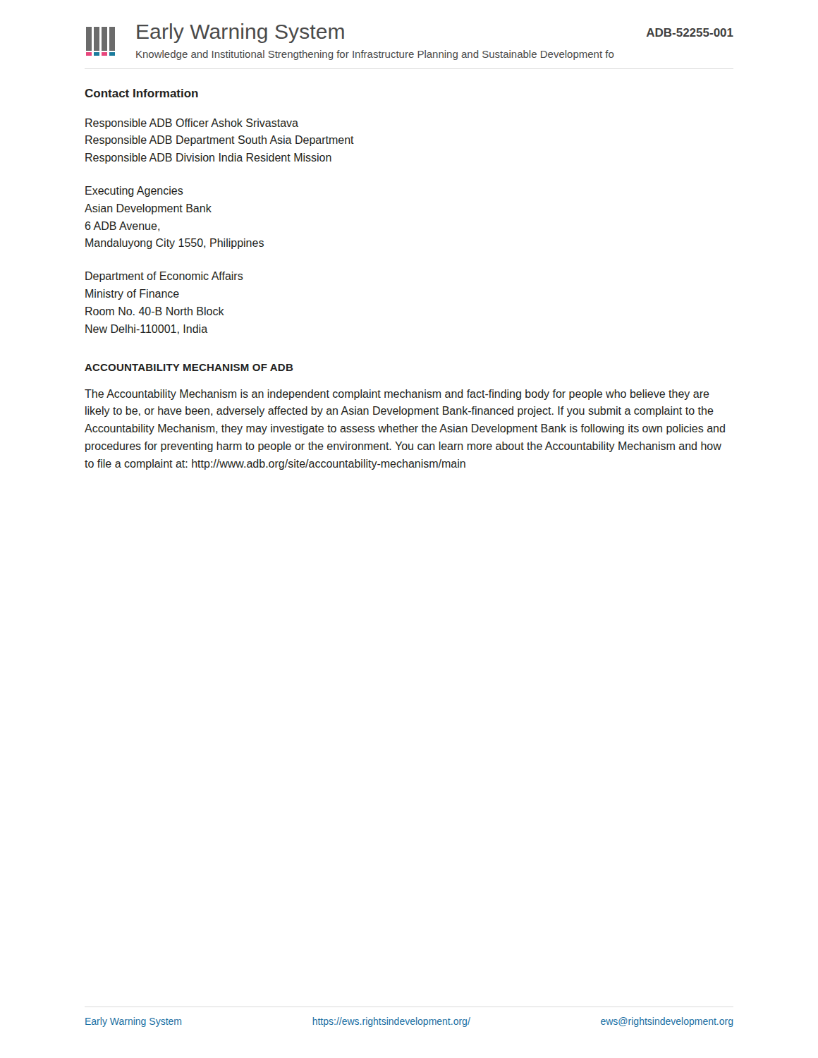Early Warning System
Knowledge and Institutional Strengthening for Infrastructure Planning and Sustainable Development fo
ADB-52255-001
Contact Information
Responsible ADB Officer Ashok Srivastava
Responsible ADB Department South Asia Department
Responsible ADB Division India Resident Mission
Executing Agencies
Asian Development Bank
6 ADB Avenue,
Mandaluyong City 1550, Philippines
Department of Economic Affairs
Ministry of Finance
Room No. 40-B North Block
New Delhi-110001, India
Accountability Mechanism of ADB
The Accountability Mechanism is an independent complaint mechanism and fact-finding body for people who believe they are likely to be, or have been, adversely affected by an Asian Development Bank-financed project. If you submit a complaint to the Accountability Mechanism, they may investigate to assess whether the Asian Development Bank is following its own policies and procedures for preventing harm to people or the environment. You can learn more about the Accountability Mechanism and how to file a complaint at: http://www.adb.org/site/accountability-mechanism/main
Early Warning System
https://ews.rightsindevelopment.org/
ews@rightsindevelopment.org